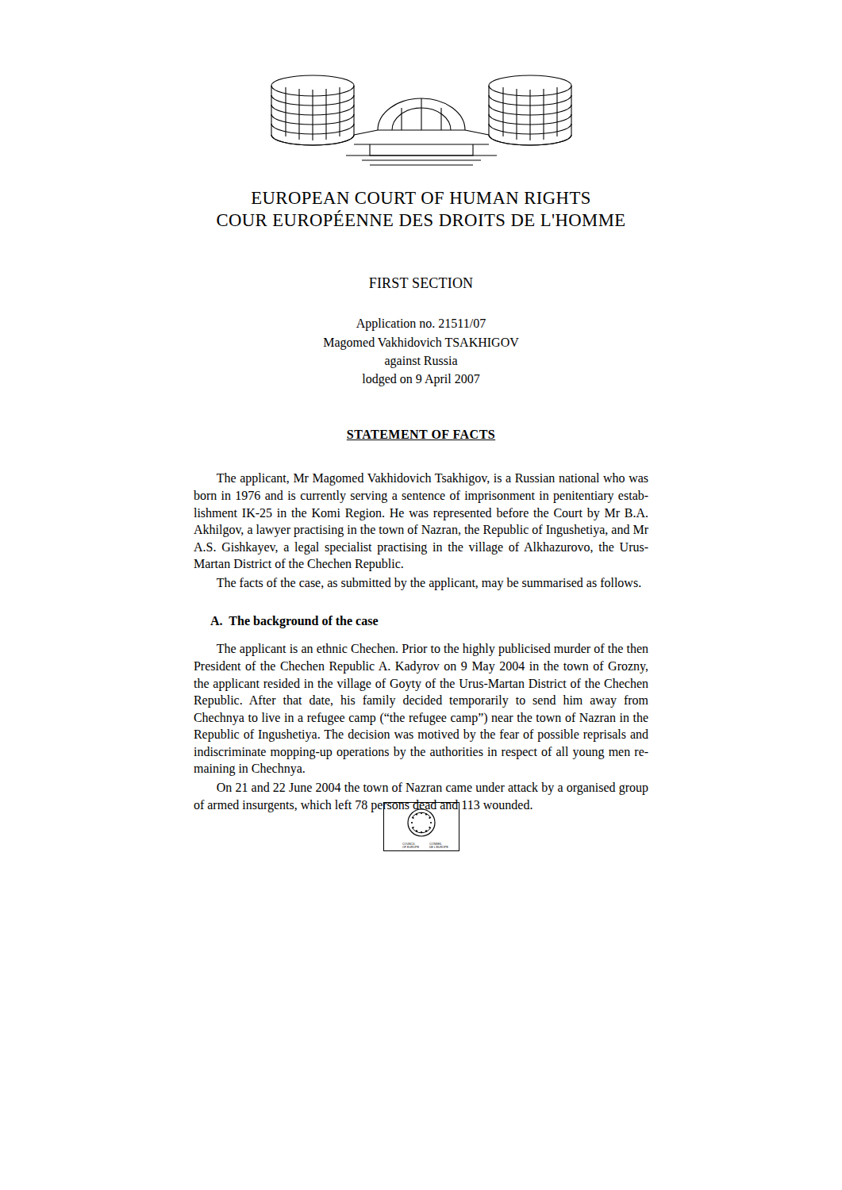European Court of Human Rights
Cour Européenne des Droits de l'Homme
FIRST SECTION
Application no. 21511/07
Magomed Vakhidovich TSAKHIGOV
against Russia
lodged on 9 April 2007
STATEMENT OF FACTS
The applicant, Mr Magomed Vakhidovich Tsakhigov, is a Russian national who was born in 1976 and is currently serving a sentence of imprisonment in penitentiary establishment IK-25 in the Komi Region. He was represented before the Court by Mr B.A. Akhilgov, a lawyer practising in the town of Nazran, the Republic of Ingushetiya, and Mr A.S. Gishkayev, a legal specialist practising in the village of Alkhazurovo, the Urus-Martan District of the Chechen Republic.
The facts of the case, as submitted by the applicant, may be summarised as follows.
A. The background of the case
The applicant is an ethnic Chechen. Prior to the highly publicised murder of the then President of the Chechen Republic A. Kadyrov on 9 May 2004 in the town of Grozny, the applicant resided in the village of Goyty of the Urus-Martan District of the Chechen Republic. After that date, his family decided temporarily to send him away from Chechnya to live in a refugee camp (“the refugee camp”) near the town of Nazran in the Republic of Ingushetiya. The decision was motived by the fear of possible reprisals and indiscriminate mopping-up operations by the authorities in respect of all young men remaining in Chechnya.
On 21 and 22 June 2004 the town of Nazran came under attack by a organised group of armed insurgents, which left 78 persons dead and 113 wounded.
COUNCIL OF EUROPE CONSEIL DE L'EUROPE